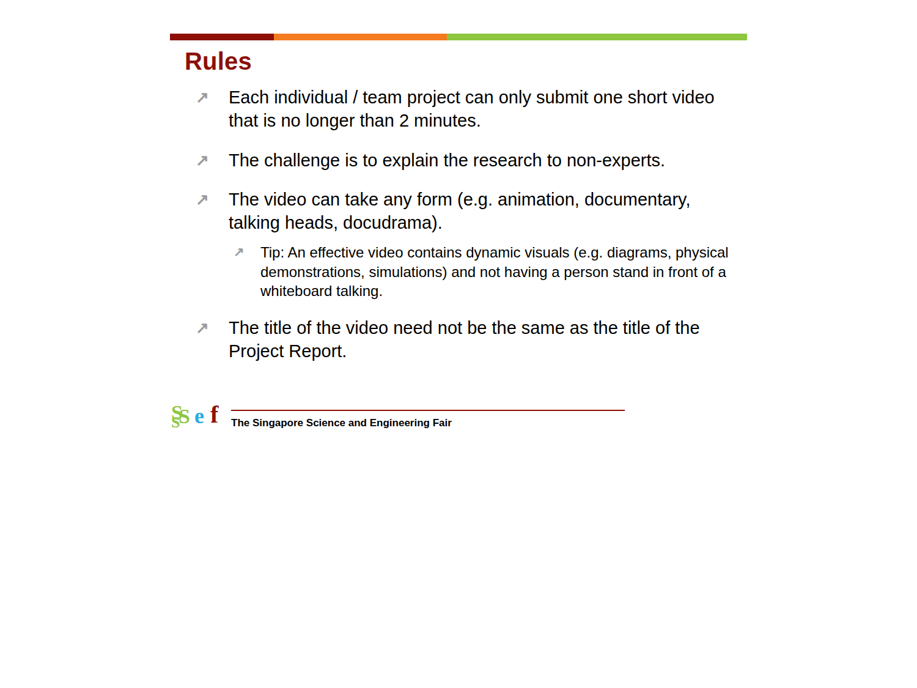Rules
Each individual / team project can only submit one short video that is no longer than 2 minutes.
The challenge is to explain the research to non-experts.
The video can take any form (e.g. animation, documentary, talking heads, docudrama).
Tip: An effective video contains dynamic visuals (e.g. diagrams, physical demonstrations, simulations) and not having a person stand in front of a whiteboard talking.
The title of the video need not be the same as the title of the Project Report.
S S S e f
The Singapore Science and Engineering Fair